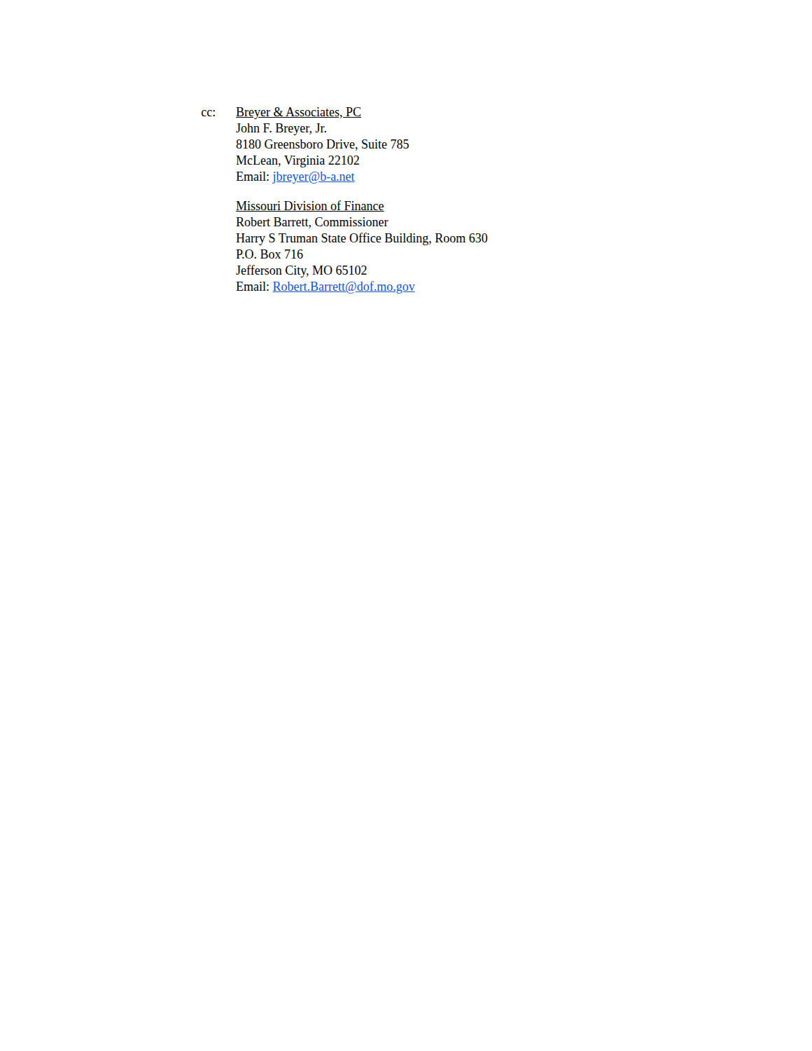cc:
Breyer & Associates, PC
John F. Breyer, Jr.
8180 Greensboro Drive, Suite 785
McLean, Virginia 22102
Email: jbreyer@b-a.net
Missouri Division of Finance
Robert Barrett, Commissioner
Harry S Truman State Office Building, Room 630
P.O. Box 716
Jefferson City, MO 65102
Email: Robert.Barrett@dof.mo.gov